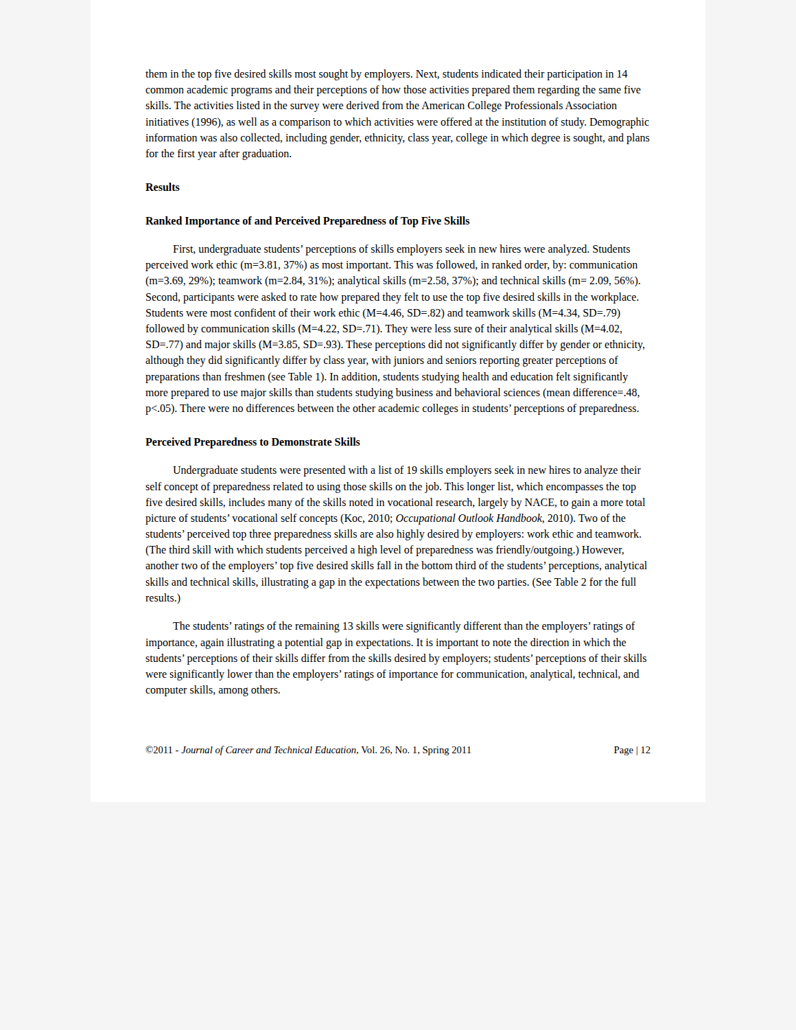them in the top five desired skills most sought by employers. Next, students indicated their participation in 14 common academic programs and their perceptions of how those activities prepared them regarding the same five skills. The activities listed in the survey were derived from the American College Professionals Association initiatives (1996), as well as a comparison to which activities were offered at the institution of study. Demographic information was also collected, including gender, ethnicity, class year, college in which degree is sought, and plans for the first year after graduation.
Results
Ranked Importance of and Perceived Preparedness of Top Five Skills
First, undergraduate students’ perceptions of skills employers seek in new hires were analyzed. Students perceived work ethic (m=3.81, 37%) as most important. This was followed, in ranked order, by: communication (m=3.69, 29%); teamwork (m=2.84, 31%); analytical skills (m=2.58, 37%); and technical skills (m= 2.09, 56%). Second, participants were asked to rate how prepared they felt to use the top five desired skills in the workplace. Students were most confident of their work ethic (M=4.46, SD=.82) and teamwork skills (M=4.34, SD=.79) followed by communication skills (M=4.22, SD=.71). They were less sure of their analytical skills (M=4.02, SD=.77) and major skills (M=3.85, SD=.93). These perceptions did not significantly differ by gender or ethnicity, although they did significantly differ by class year, with juniors and seniors reporting greater perceptions of preparations than freshmen (see Table 1). In addition, students studying health and education felt significantly more prepared to use major skills than students studying business and behavioral sciences (mean difference=.48, p<.05). There were no differences between the other academic colleges in students’ perceptions of preparedness.
Perceived Preparedness to Demonstrate Skills
Undergraduate students were presented with a list of 19 skills employers seek in new hires to analyze their self concept of preparedness related to using those skills on the job. This longer list, which encompasses the top five desired skills, includes many of the skills noted in vocational research, largely by NACE, to gain a more total picture of students’ vocational self concepts (Koc, 2010; Occupational Outlook Handbook, 2010). Two of the students’ perceived top three preparedness skills are also highly desired by employers: work ethic and teamwork. (The third skill with which students perceived a high level of preparedness was friendly/outgoing.) However, another two of the employers’ top five desired skills fall in the bottom third of the students’ perceptions, analytical skills and technical skills, illustrating a gap in the expectations between the two parties. (See Table 2 for the full results.)
The students’ ratings of the remaining 13 skills were significantly different than the employers’ ratings of importance, again illustrating a potential gap in expectations. It is important to note the direction in which the students’ perceptions of their skills differ from the skills desired by employers; students’ perceptions of their skills were significantly lower than the employers’ ratings of importance for communication, analytical, technical, and computer skills, among others.
©2011 - Journal of Career and Technical Education, Vol. 26, No. 1, Spring 2011 Page | 12